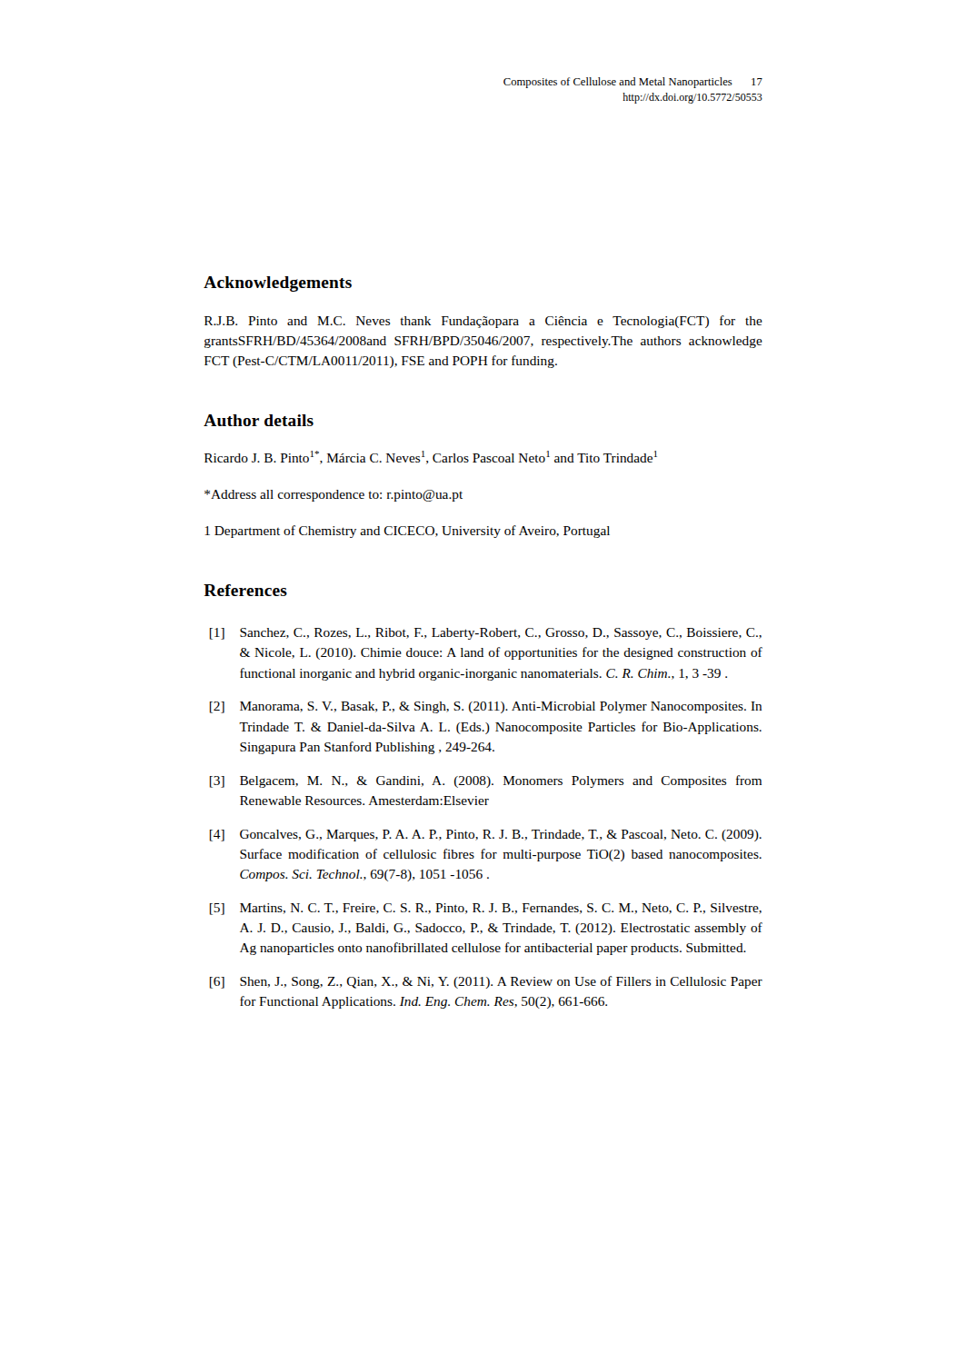Composites of Cellulose and Metal Nanoparticles 17 http://dx.doi.org/10.5772/50553
Acknowledgements
R.J.B. Pinto and M.C. Neves thank Fundaçãopara a Ciência e Tecnologia(FCT) for the grantsSFRH/BD/45364/2008and SFRH/BPD/35046/2007, respectively.The authors acknowledge FCT (Pest-C/CTM/LA0011/2011), FSE and POPH for funding.
Author details
Ricardo J. B. Pinto1*, Márcia C. Neves1, Carlos Pascoal Neto1 and Tito Trindade1
*Address all correspondence to: r.pinto@ua.pt
1 Department of Chemistry and CICECO, University of Aveiro, Portugal
References
[1] Sanchez, C., Rozes, L., Ribot, F., Laberty-Robert, C., Grosso, D., Sassoye, C., Boissiere, C., & Nicole, L. (2010). Chimie douce: A land of opportunities for the designed construction of functional inorganic and hybrid organic-inorganic nanomaterials. C. R. Chim., 1, 3 -39 .
[2] Manorama, S. V., Basak, P., & Singh, S. (2011). Anti-Microbial Polymer Nanocomposites. In Trindade T. & Daniel-da-Silva A. L. (Eds.) Nanocomposite Particles for Bio-Applications. Singapura Pan Stanford Publishing , 249-264.
[3] Belgacem, M. N., & Gandini, A. (2008). Monomers Polymers and Composites from Renewable Resources. Amesterdam:Elsevier
[4] Goncalves, G., Marques, P. A. A. P., Pinto, R. J. B., Trindade, T., & Pascoal, Neto. C. (2009). Surface modification of cellulosic fibres for multi-purpose TiO(2) based nanocomposites. Compos. Sci. Technol., 69(7-8), 1051 -1056 .
[5] Martins, N. C. T., Freire, C. S. R., Pinto, R. J. B., Fernandes, S. C. M., Neto, C. P., Silvestre, A. J. D., Causio, J., Baldi, G., Sadocco, P., & Trindade, T. (2012). Electrostatic assembly of Ag nanoparticles onto nanofibrillated cellulose for antibacterial paper products. Submitted.
[6] Shen, J., Song, Z., Qian, X., & Ni, Y. (2011). A Review on Use of Fillers in Cellulosic Paper for Functional Applications. Ind. Eng. Chem. Res, 50(2), 661-666.